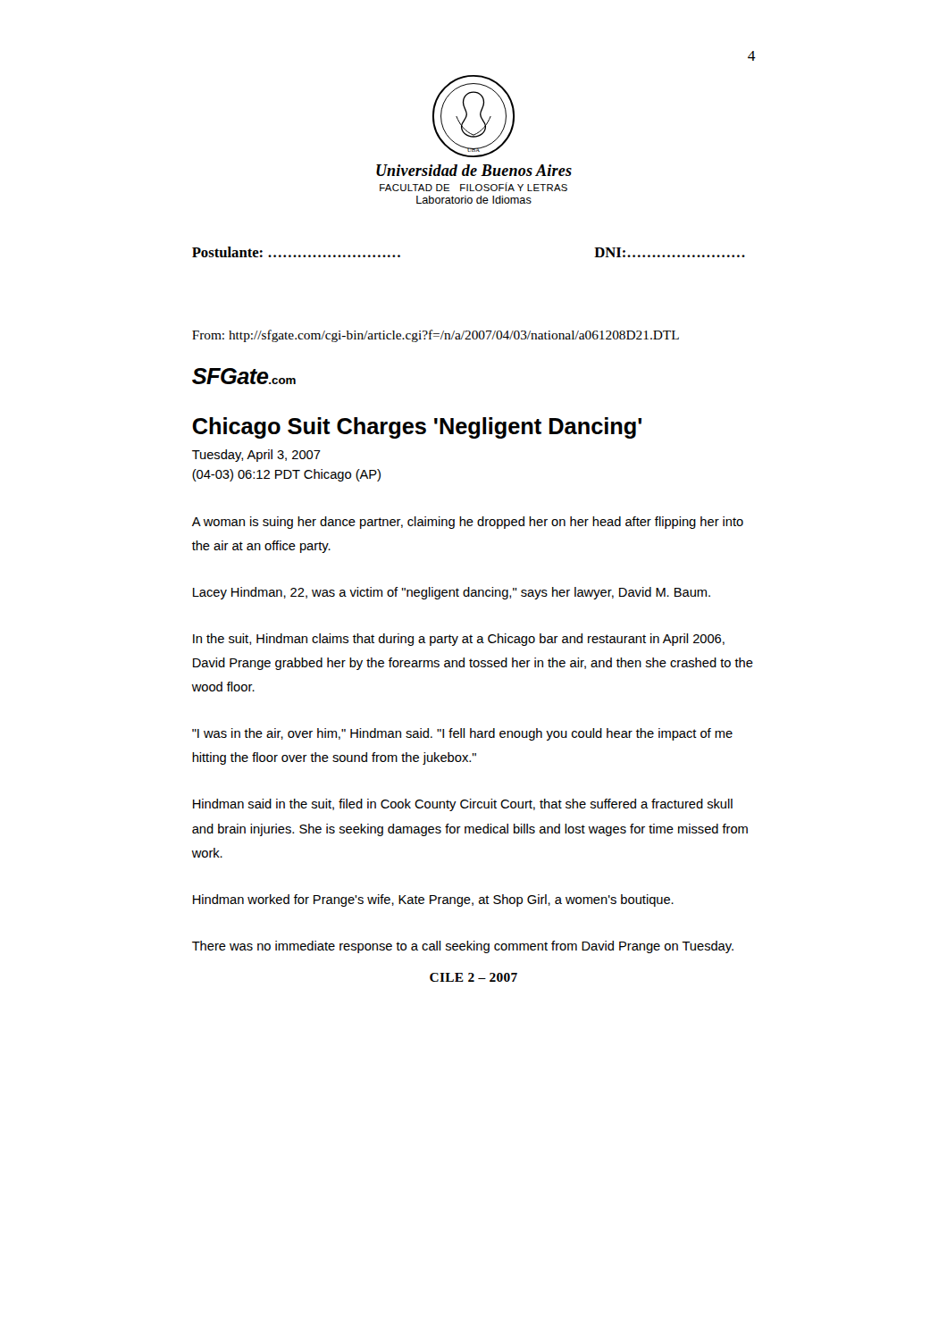4
Universidad de Buenos Aires
FACULTAD DE FILOSOFÍA Y LETRAS
Laboratorio de Idiomas
Postulante: ……………………… DNI:……………………
From: http://sfgate.com/cgi-bin/article.cgi?f=/n/a/2007/04/03/national/a061208D21.DTL
SFGate.com
Chicago Suit Charges 'Negligent Dancing'
Tuesday, April 3, 2007
(04-03) 06:12 PDT Chicago (AP)
A woman is suing her dance partner, claiming he dropped her on her head after flipping her into the air at an office party.
Lacey Hindman, 22, was a victim of "negligent dancing," says her lawyer, David M. Baum.
In the suit, Hindman claims that during a party at a Chicago bar and restaurant in April 2006, David Prange grabbed her by the forearms and tossed her in the air, and then she crashed to the wood floor.
"I was in the air, over him," Hindman said. "I fell hard enough you could hear the impact of me hitting the floor over the sound from the jukebox."
Hindman said in the suit, filed in Cook County Circuit Court, that she suffered a fractured skull and brain injuries. She is seeking damages for medical bills and lost wages for time missed from work.
Hindman worked for Prange's wife, Kate Prange, at Shop Girl, a women's boutique.
There was no immediate response to a call seeking comment from David Prange on Tuesday.
CILE 2 – 2007